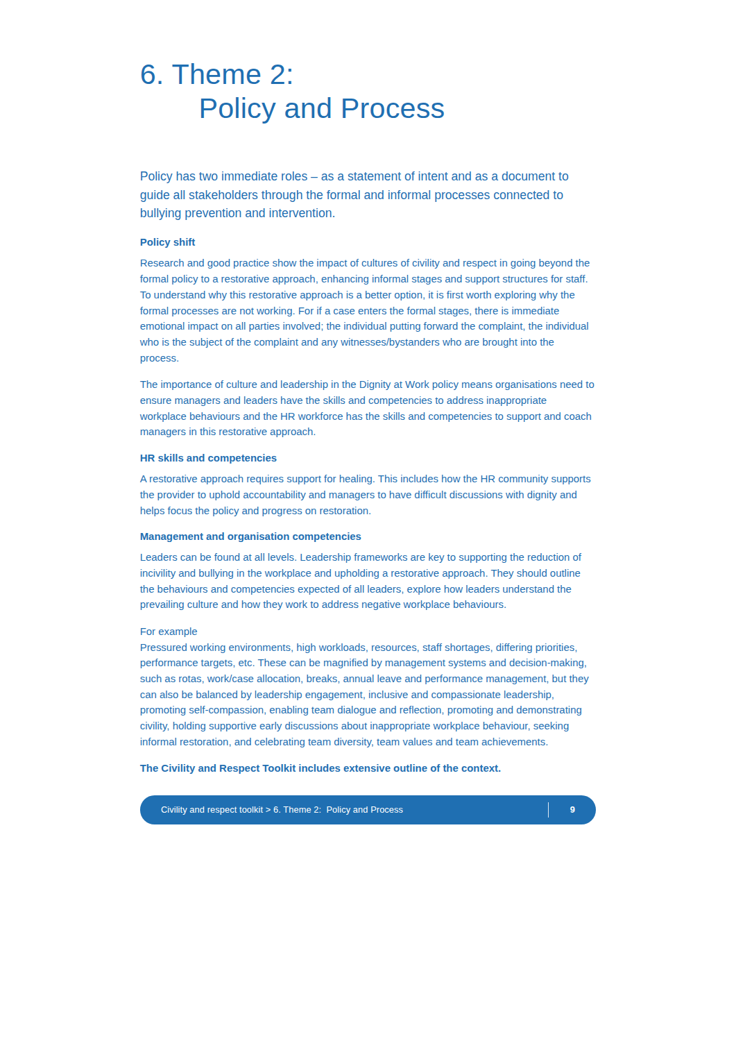6. Theme 2:Policy and Process
Policy has two immediate roles – as a statement of intent and as a document to guide all stakeholders through the formal and informal processes connected to bullying prevention and intervention.
Policy shift
Research and good practice show the impact of cultures of civility and respect in going beyond the formal policy to a restorative approach, enhancing informal stages and support structures for staff. To understand why this restorative approach is a better option, it is first worth exploring why the formal processes are not working. For if a case enters the formal stages, there is immediate emotional impact on all parties involved; the individual putting forward the complaint, the individual who is the subject of the complaint and any witnesses/bystanders who are brought into the process.
The importance of culture and leadership in the Dignity at Work policy means organisations need to ensure managers and leaders have the skills and competencies to address inappropriate workplace behaviours and the HR workforce has the skills and competencies to support and coach managers in this restorative approach.
HR skills and competencies
A restorative approach requires support for healing. This includes how the HR community supports the provider to uphold accountability and managers to have difficult discussions with dignity and helps focus the policy and progress on restoration.
Management and organisation competencies
Leaders can be found at all levels. Leadership frameworks are key to supporting the reduction of incivility and bullying in the workplace and upholding a restorative approach. They should outline the behaviours and competencies expected of all leaders, explore how leaders understand the prevailing culture and how they work to address negative workplace behaviours.
For example
Pressured working environments, high workloads, resources, staff shortages, differing priorities, performance targets, etc. These can be magnified by management systems and decision-making, such as rotas, work/case allocation, breaks, annual leave and performance management, but they can also be balanced by leadership engagement, inclusive and compassionate leadership, promoting self-compassion, enabling team dialogue and reflection, promoting and demonstrating civility, holding supportive early discussions about inappropriate workplace behaviour, seeking informal restoration, and celebrating team diversity, team values and team achievements.
The Civility and Respect Toolkit includes extensive outline of the context.
Civility and respect toolkit > 6. Theme 2: Policy and Process 9